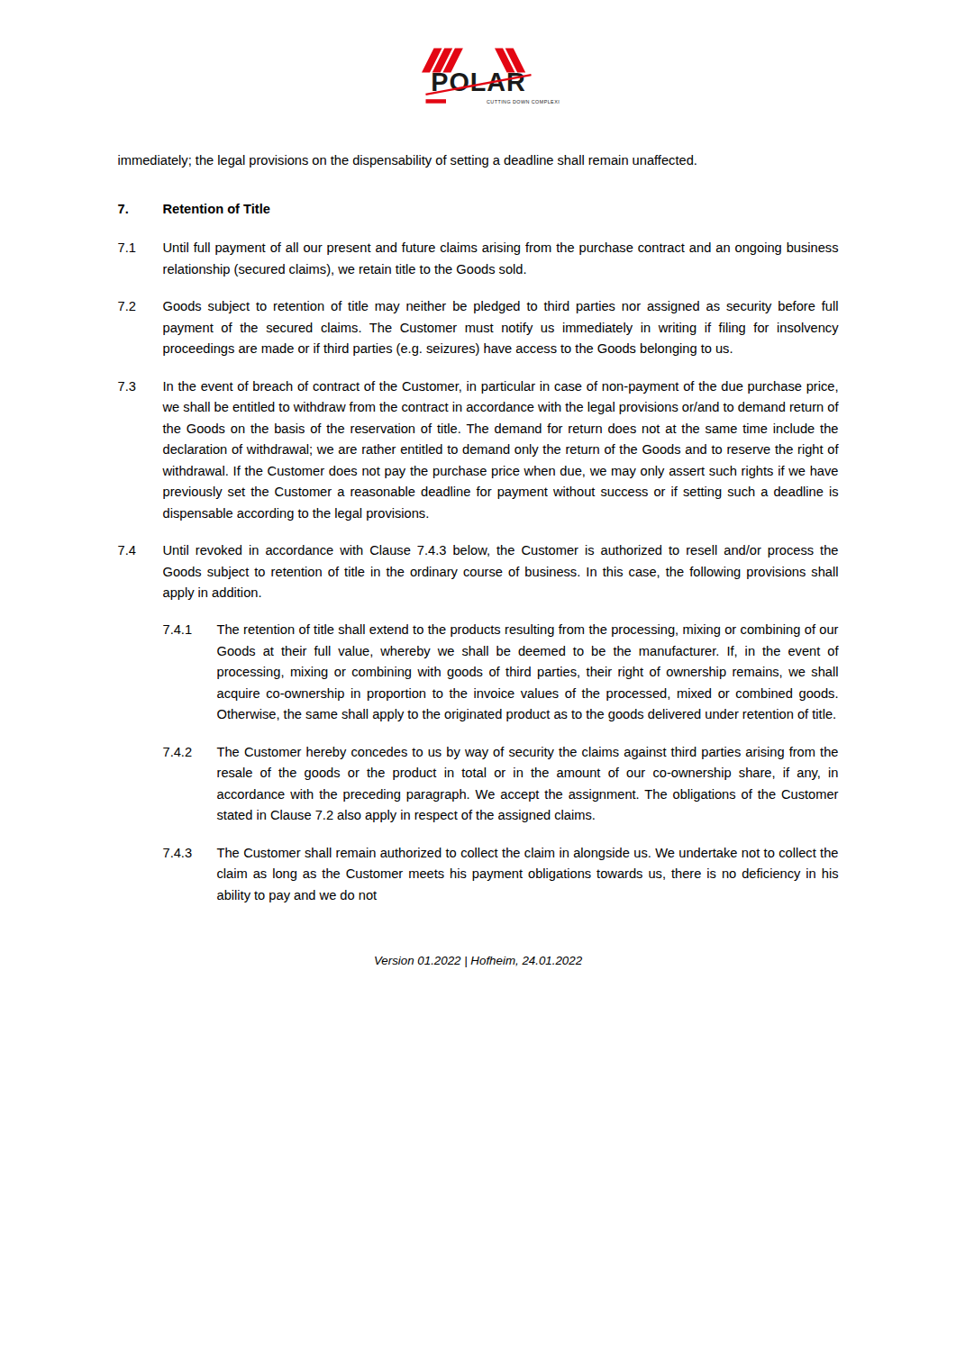POLAR CUTTING DOWN COMPLEXITY
immediately; the legal provisions on the dispensability of setting a deadline shall remain unaffected.
7.
Retention of Title
7.1
Until full payment of all our present and future claims arising from the purchase contract and an ongoing business relationship (secured claims), we retain title to the Goods sold.
7.2
Goods subject to retention of title may neither be pledged to third parties nor assigned as security before full payment of the secured claims. The Customer must notify us immediately in writing if filing for insolvency proceedings are made or if third parties (e.g. seizures) have access to the Goods belonging to us.
7.3
In the event of breach of contract of the Customer, in particular in case of non-payment of the due purchase price, we shall be entitled to withdraw from the contract in accordance with the legal provisions or/and to demand return of the Goods on the basis of the reservation of title. The demand for return does not at the same time include the declaration of withdrawal; we are rather entitled to demand only the return of the Goods and to reserve the right of withdrawal. If the Customer does not pay the purchase price when due, we may only assert such rights if we have previously set the Customer a reasonable deadline for payment without success or if setting such a deadline is dispensable according to the legal provisions.
7.4
Until revoked in accordance with Clause 7.4.3 below, the Customer is authorized to resell and/or process the Goods subject to retention of title in the ordinary course of business. In this case, the following provisions shall apply in addition.
7.4.1
The retention of title shall extend to the products resulting from the processing, mixing or combining of our Goods at their full value, whereby we shall be deemed to be the manufacturer. If, in the event of processing, mixing or combining with goods of third parties, their right of ownership remains, we shall acquire co-ownership in proportion to the invoice values of the processed, mixed or combined goods. Otherwise, the same shall apply to the originated product as to the goods delivered under retention of title.
7.4.2
The Customer hereby concedes to us by way of security the claims against third parties arising from the resale of the goods or the product in total or in the amount of our co-ownership share, if any, in accordance with the preceding paragraph. We accept the assignment. The obligations of the Customer stated in Clause 7.2 also apply in respect of the assigned claims.
7.4.3
The Customer shall remain authorized to collect the claim in alongside us. We undertake not to collect the claim as long as the Customer meets his payment obligations towards us, there is no deficiency in his ability to pay and we do not
Version 01.2022 | Hofheim, 24.01.2022